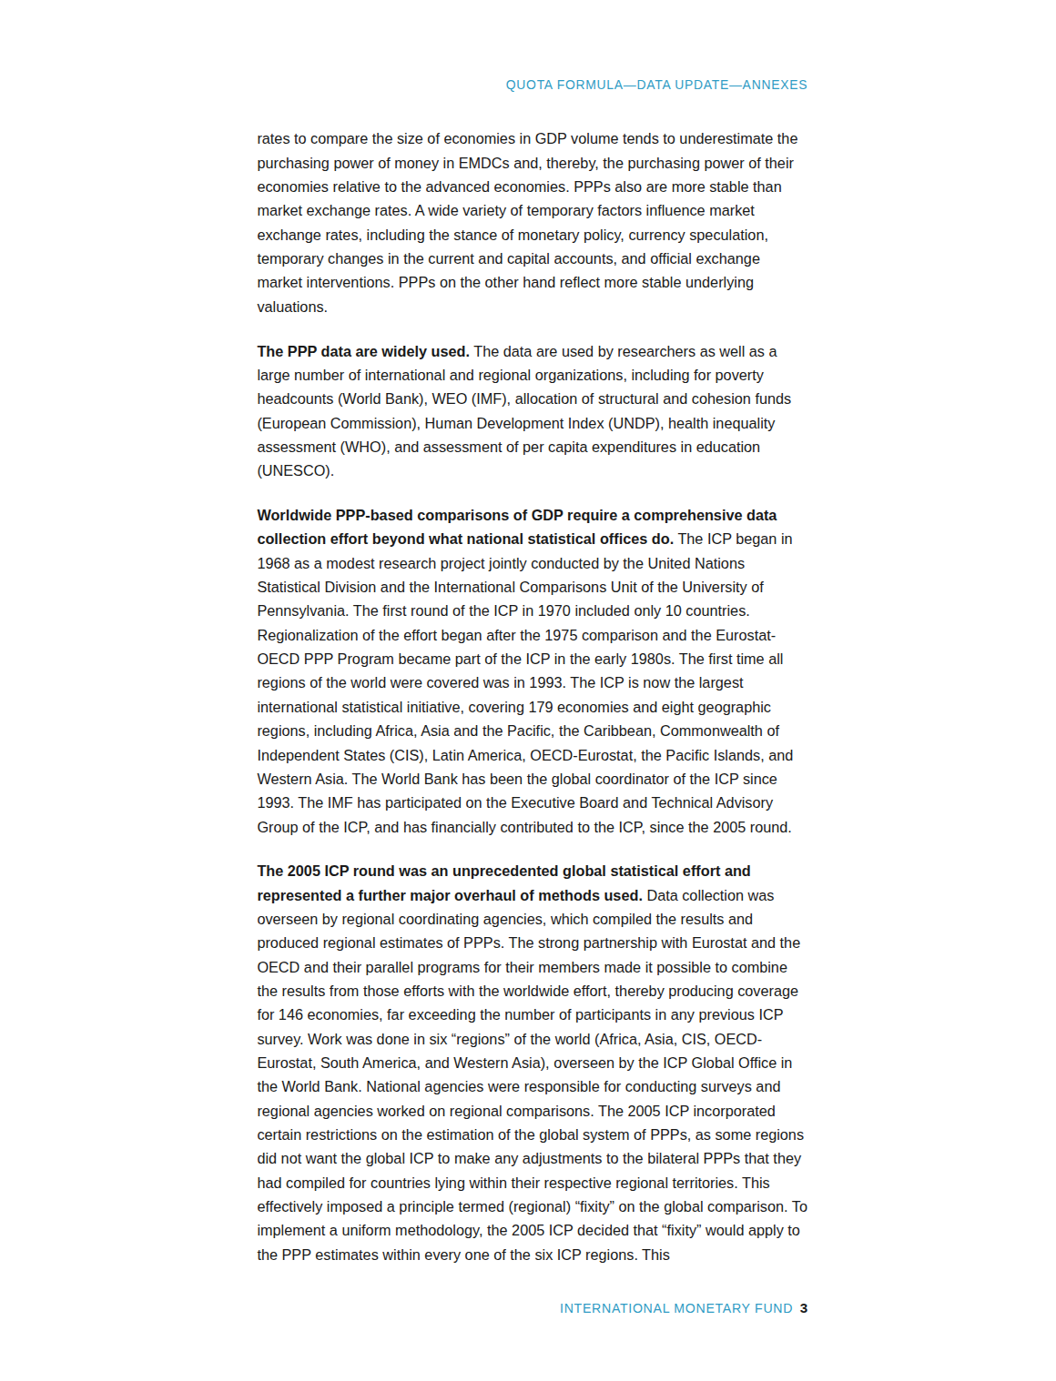QUOTA FORMULA—DATA UPDATE—ANNEXES
rates to compare the size of economies in GDP volume tends to underestimate the purchasing power of money in EMDCs and, thereby, the purchasing power of their economies relative to the advanced economies. PPPs also are more stable than market exchange rates. A wide variety of temporary factors influence market exchange rates, including the stance of monetary policy, currency speculation, temporary changes in the current and capital accounts, and official exchange market interventions. PPPs on the other hand reflect more stable underlying valuations.
The PPP data are widely used. The data are used by researchers as well as a large number of international and regional organizations, including for poverty headcounts (World Bank), WEO (IMF), allocation of structural and cohesion funds (European Commission), Human Development Index (UNDP), health inequality assessment (WHO), and assessment of per capita expenditures in education (UNESCO).
Worldwide PPP-based comparisons of GDP require a comprehensive data collection effort beyond what national statistical offices do. The ICP began in 1968 as a modest research project jointly conducted by the United Nations Statistical Division and the International Comparisons Unit of the University of Pennsylvania. The first round of the ICP in 1970 included only 10 countries. Regionalization of the effort began after the 1975 comparison and the Eurostat-OECD PPP Program became part of the ICP in the early 1980s. The first time all regions of the world were covered was in 1993. The ICP is now the largest international statistical initiative, covering 179 economies and eight geographic regions, including Africa, Asia and the Pacific, the Caribbean, Commonwealth of Independent States (CIS), Latin America, OECD-Eurostat, the Pacific Islands, and Western Asia. The World Bank has been the global coordinator of the ICP since 1993. The IMF has participated on the Executive Board and Technical Advisory Group of the ICP, and has financially contributed to the ICP, since the 2005 round.
The 2005 ICP round was an unprecedented global statistical effort and represented a further major overhaul of methods used. Data collection was overseen by regional coordinating agencies, which compiled the results and produced regional estimates of PPPs. The strong partnership with Eurostat and the OECD and their parallel programs for their members made it possible to combine the results from those efforts with the worldwide effort, thereby producing coverage for 146 economies, far exceeding the number of participants in any previous ICP survey. Work was done in six “regions” of the world (Africa, Asia, CIS, OECD-Eurostat, South America, and Western Asia), overseen by the ICP Global Office in the World Bank. National agencies were responsible for conducting surveys and regional agencies worked on regional comparisons. The 2005 ICP incorporated certain restrictions on the estimation of the global system of PPPs, as some regions did not want the global ICP to make any adjustments to the bilateral PPPs that they had compiled for countries lying within their respective regional territories. This effectively imposed a principle termed (regional) “fixity” on the global comparison. To implement a uniform methodology, the 2005 ICP decided that “fixity” would apply to the PPP estimates within every one of the six ICP regions. This
INTERNATIONAL MONETARY FUND3